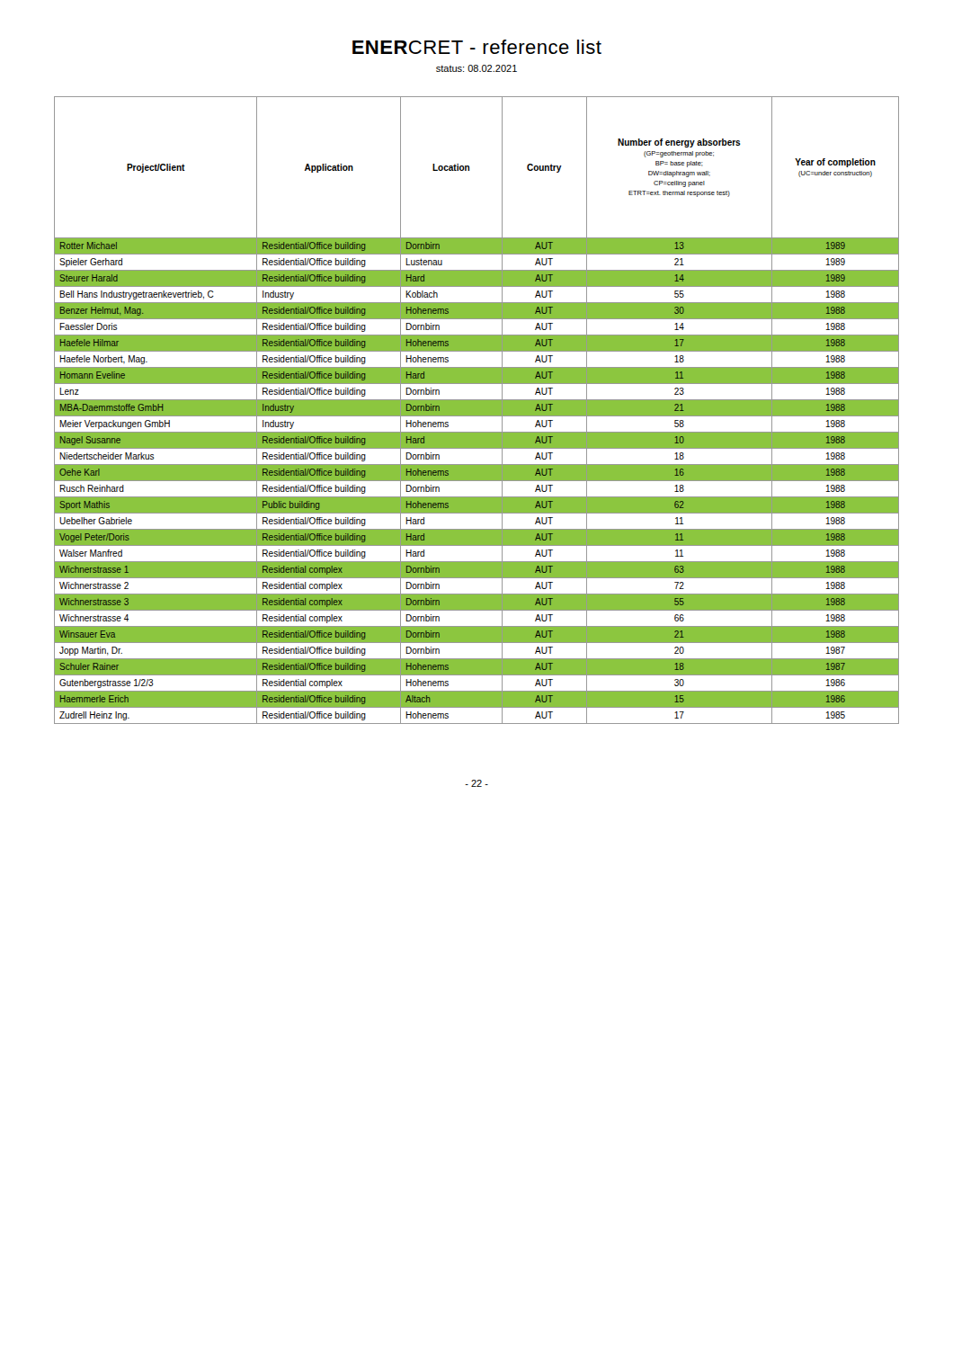ENERCRET - reference list
status: 08.02.2021
| Project/Client | Application | Location | Country | Number of energy absorbers (GP=geothermal probe; BP= base plate; DW=diaphragm wall; CP=ceiling panel ETRT=ext. thermal response test) | Year of completion (UC=under construction) |
| --- | --- | --- | --- | --- | --- |
| Rotter Michael | Residential/Office building | Dornbirn | AUT | 13 | 1989 |
| Spieler Gerhard | Residential/Office building | Lustenau | AUT | 21 | 1989 |
| Steurer Harald | Residential/Office building | Hard | AUT | 14 | 1989 |
| Bell Hans Industrygetraenkevertrieb, C | Industry | Koblach | AUT | 55 | 1988 |
| Benzer Helmut, Mag. | Residential/Office building | Hohenems | AUT | 30 | 1988 |
| Faessler Doris | Residential/Office building | Dornbirn | AUT | 14 | 1988 |
| Haefele Hilmar | Residential/Office building | Hohenems | AUT | 17 | 1988 |
| Haefele Norbert, Mag. | Residential/Office building | Hohenems | AUT | 18 | 1988 |
| Homann Eveline | Residential/Office building | Hard | AUT | 11 | 1988 |
| Lenz | Residential/Office building | Dornbirn | AUT | 23 | 1988 |
| MBA-Daemmstoffe GmbH | Industry | Dornbirn | AUT | 21 | 1988 |
| Meier Verpackungen GmbH | Industry | Hohenems | AUT | 58 | 1988 |
| Nagel Susanne | Residential/Office building | Hard | AUT | 10 | 1988 |
| Niedertscheider Markus | Residential/Office building | Dornbirn | AUT | 18 | 1988 |
| Oehe Karl | Residential/Office building | Hohenems | AUT | 16 | 1988 |
| Rusch Reinhard | Residential/Office building | Dornbirn | AUT | 18 | 1988 |
| Sport Mathis | Public building | Hohenems | AUT | 62 | 1988 |
| Uebelher Gabriele | Residential/Office building | Hard | AUT | 11 | 1988 |
| Vogel Peter/Doris | Residential/Office building | Hard | AUT | 11 | 1988 |
| Walser Manfred | Residential/Office building | Hard | AUT | 11 | 1988 |
| Wichnerstrasse 1 | Residential complex | Dornbirn | AUT | 63 | 1988 |
| Wichnerstrasse 2 | Residential complex | Dornbirn | AUT | 72 | 1988 |
| Wichnerstrasse 3 | Residential complex | Dornbirn | AUT | 55 | 1988 |
| Wichnerstrasse 4 | Residential complex | Dornbirn | AUT | 66 | 1988 |
| Winsauer Eva | Residential/Office building | Dornbirn | AUT | 21 | 1988 |
| Jopp Martin, Dr. | Residential/Office building | Dornbirn | AUT | 20 | 1987 |
| Schuler Rainer | Residential/Office building | Hohenems | AUT | 18 | 1987 |
| Gutenbergstrasse 1/2/3 | Residential complex | Hohenems | AUT | 30 | 1986 |
| Haemmerle Erich | Residential/Office building | Altach | AUT | 15 | 1986 |
| Zudrell Heinz Ing. | Residential/Office building | Hohenems | AUT | 17 | 1985 |
- 22 -